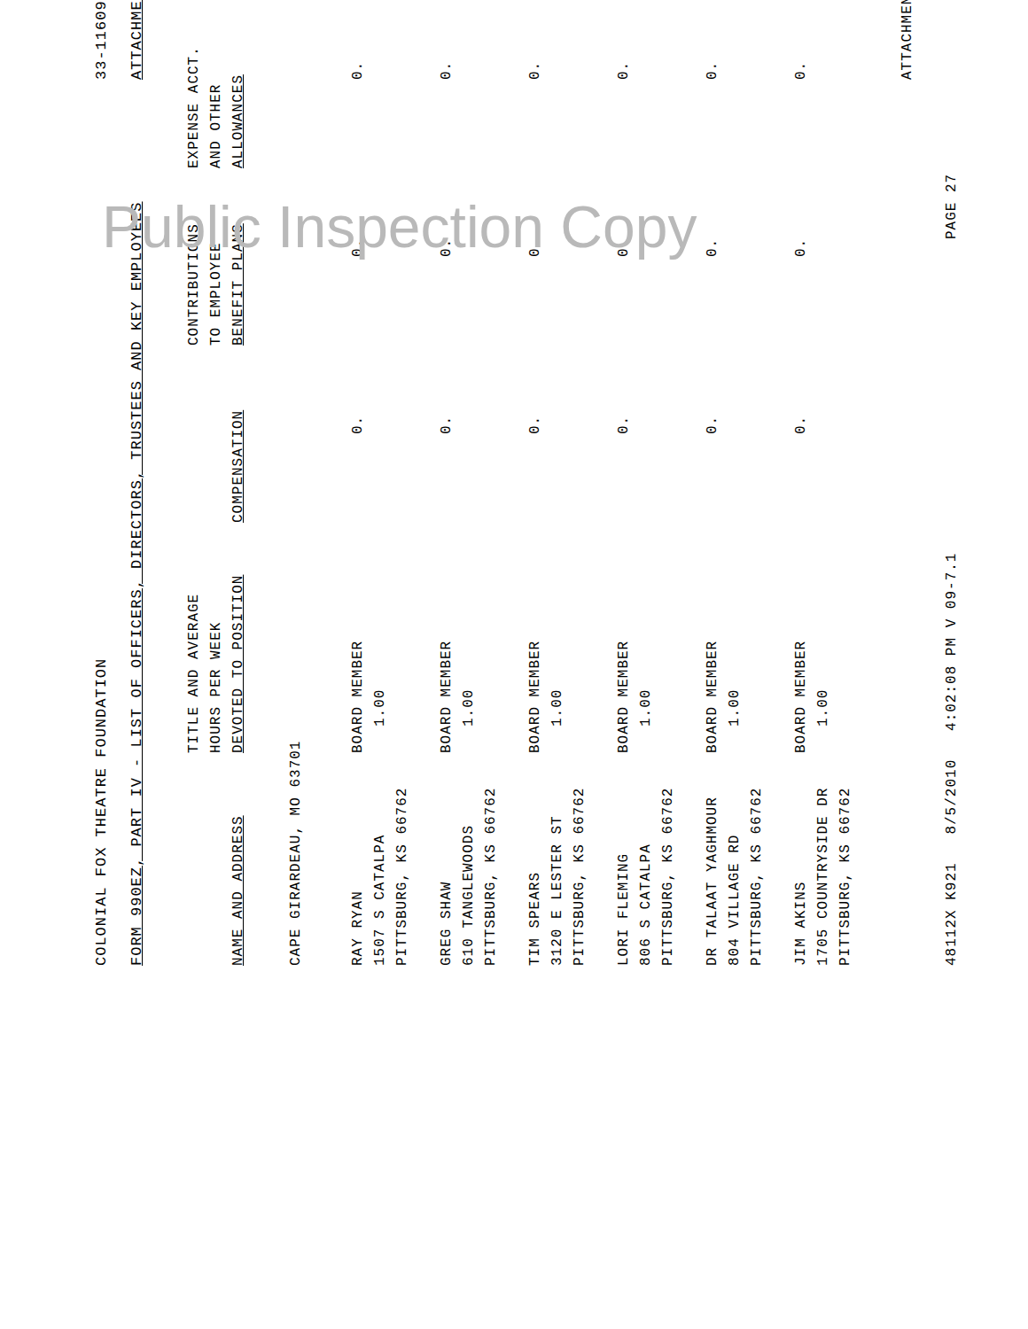COLONIAL FOX THEATRE FOUNDATION
33-1160933
FORM 990EZ, PART IV - LIST OF OFFICERS, DIRECTORS, TRUSTEES AND KEY EMPLOYEES
ATTACHMENT 11 (CONT'D)
TITLE AND AVERAGE
HOURS PER WEEK
DEVOTED TO POSITION
COMPENSATION
CONTRIBUTIONS
TO EMPLOYEE
BENEFIT PLANS
EXPENSE ACCT.
AND OTHER
ALLOWANCES
NAME AND ADDRESS
CAPE GIRARDEAU, MO 63701
RAY RYAN
1507 S CATALPA
PITTSBURG, KS 66762
BOARD MEMBER
1.00
0.
0.
0.
GREG SHAW
610 TANGLEWOODS
PITTSBURG, KS 66762
BOARD MEMBER
1.00
0.
0.
0.
TIM SPEARS
3120 E LESTER ST
PITTSBURG, KS 66762
BOARD MEMBER
1.00
0.
0.
0.
LORI FLEMING
806 S CATALPA
PITTSBURG, KS 66762
BOARD MEMBER
1.00
0.
0.
0.
DR TALAAT YAGHMOUR
804 VILLAGE RD
PITTSBURG, KS 66762
BOARD MEMBER
1.00
0.
0.
0.
JIM AKINS
1705 COUNTRYSIDE DR
PITTSBURG, KS 66762
BOARD MEMBER
1.00
0.
0.
0.
48112X K921 8/5/2010 4:02:08 PM V 09-7.1
PAGE 27
ATTACHMENT 11
Public Inspection Copy